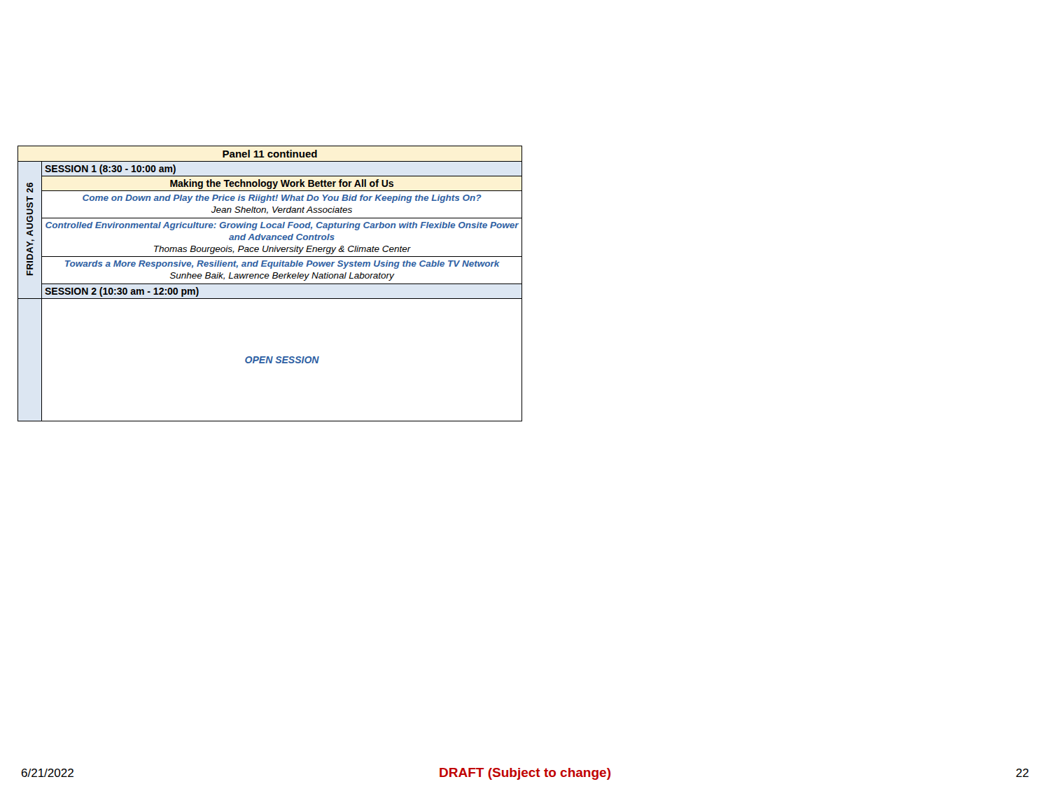| Panel 11 continued |
| FRIDAY, AUGUST 26 | SESSION 1 (8:30 - 10:00 am) |
| Making the Technology Work Better for All of Us |
| Come on Down and Play the Price is Riight! What Do You Bid for Keeping the Lights On? Jean Shelton, Verdant Associates |
| Controlled Environmental Agriculture: Growing Local Food, Capturing Carbon with Flexible Onsite Power and Advanced Controls Thomas Bourgeois, Pace University Energy & Climate Center |
| Towards a More Responsive, Resilient, and Equitable Power System Using the Cable TV Network Sunhee Baik, Lawrence Berkeley National Laboratory |
| SESSION 2 (10:30 am - 12:00 pm) |
| | OPEN SESSION |
6/21/2022
DRAFT (Subject to change)
22